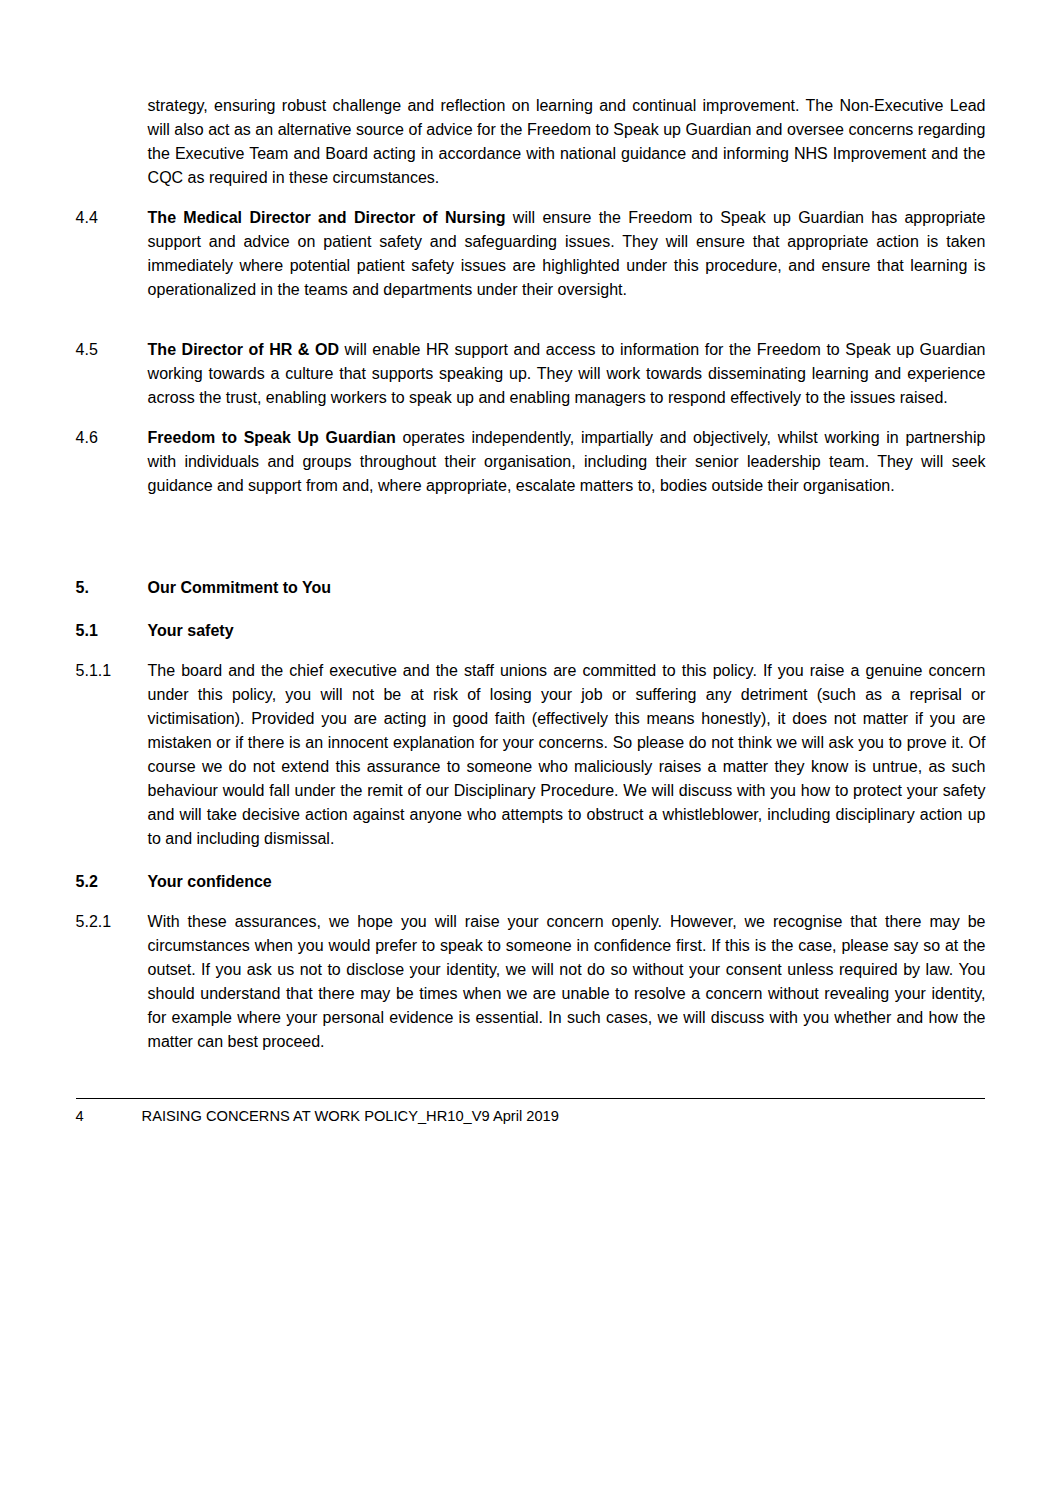strategy, ensuring robust challenge and reflection on learning and continual improvement. The Non-Executive Lead will also act as an alternative source of advice for the Freedom to Speak up Guardian and oversee concerns regarding the Executive Team and Board acting in accordance with national guidance and informing NHS Improvement and the CQC as required in these circumstances.
4.4
The Medical Director and Director of Nursing will ensure the Freedom to Speak up Guardian has appropriate support and advice on patient safety and safeguarding issues. They will ensure that appropriate action is taken immediately where potential patient safety issues are highlighted under this procedure, and ensure that learning is operationalized in the teams and departments under their oversight.
4.5
The Director of HR & OD will enable HR support and access to information for the Freedom to Speak up Guardian working towards a culture that supports speaking up. They will work towards disseminating learning and experience across the trust, enabling workers to speak up and enabling managers to respond effectively to the issues raised.
4.6
Freedom to Speak Up Guardian operates independently, impartially and objectively, whilst working in partnership with individuals and groups throughout their organisation, including their senior leadership team. They will seek guidance and support from and, where appropriate, escalate matters to, bodies outside their organisation.
5. Our Commitment to You
5.1 Your safety
5.1.1
The board and the chief executive and the staff unions are committed to this policy. If you raise a genuine concern under this policy, you will not be at risk of losing your job or suffering any detriment (such as a reprisal or victimisation). Provided you are acting in good faith (effectively this means honestly), it does not matter if you are mistaken or if there is an innocent explanation for your concerns. So please do not think we will ask you to prove it. Of course we do not extend this assurance to someone who maliciously raises a matter they know is untrue, as such behaviour would fall under the remit of our Disciplinary Procedure. We will discuss with you how to protect your safety and will take decisive action against anyone who attempts to obstruct a whistleblower, including disciplinary action up to and including dismissal.
5.2 Your confidence
5.2.1
With these assurances, we hope you will raise your concern openly. However, we recognise that there may be circumstances when you would prefer to speak to someone in confidence first. If this is the case, please say so at the outset. If you ask us not to disclose your identity, we will not do so without your consent unless required by law. You should understand that there may be times when we are unable to resolve a concern without revealing your identity, for example where your personal evidence is essential. In such cases, we will discuss with you whether and how the matter can best proceed.
4
RAISING CONCERNS AT WORK POLICY_HR10_V9 April 2019